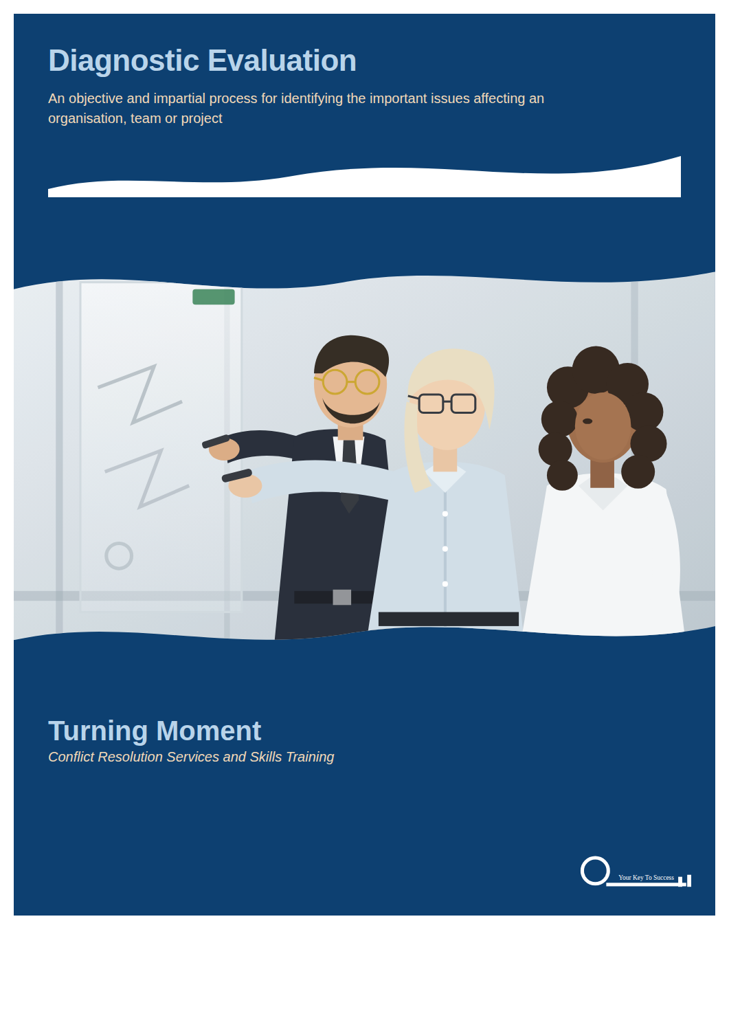Diagnostic Evaluation
An objective and impartial process for identifying the important issues affecting an organisation, team or project
Turning Moment
Conflict Resolution Services and Skills Training
Your Key To Success